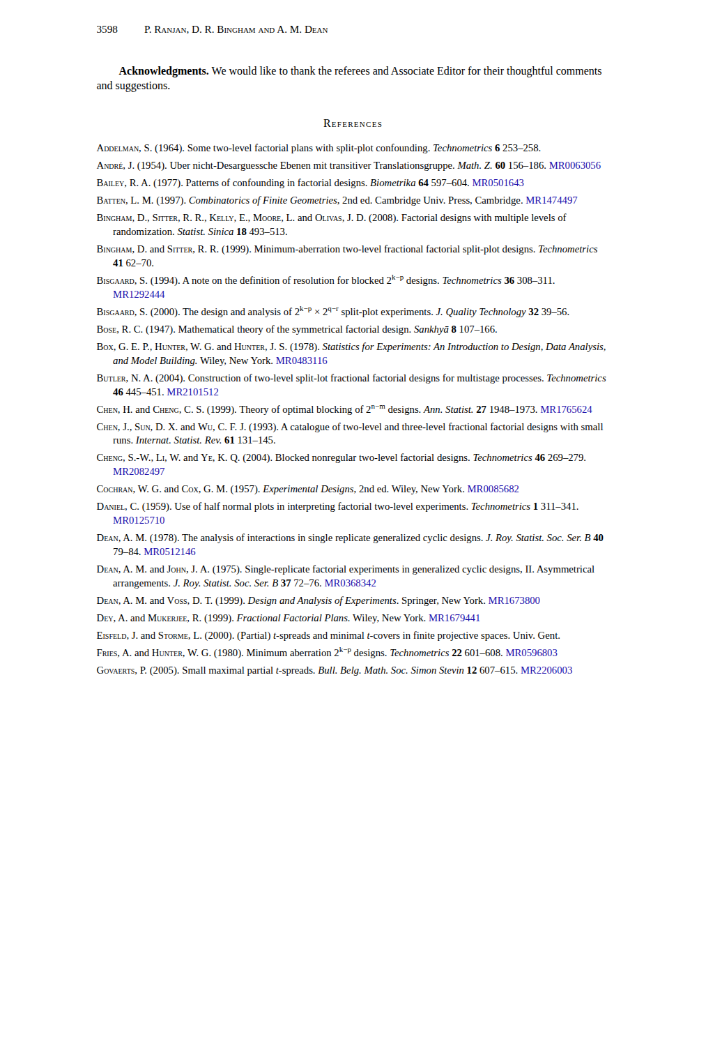3598 P. Ranjan, D. R. Bingham and A. M. Dean
Acknowledgments. We would like to thank the referees and Associate Editor for their thoughtful comments and suggestions.
References
Addelman, S. (1964). Some two-level factorial plans with split-plot confounding. Technometrics 6 253–258.
André, J. (1954). Uber nicht-Desarguessche Ebenen mit transitiver Translationsgruppe. Math. Z. 60 156–186. MR0063056
Bailey, R. A. (1977). Patterns of confounding in factorial designs. Biometrika 64 597–604. MR0501643
Batten, L. M. (1997). Combinatorics of Finite Geometries, 2nd ed. Cambridge Univ. Press, Cambridge. MR1474497
Bingham, D., Sitter, R. R., Kelly, E., Moore, L. and Olivas, J. D. (2008). Factorial designs with multiple levels of randomization. Statist. Sinica 18 493–513.
Bingham, D. and Sitter, R. R. (1999). Minimum-aberration two-level fractional factorial split-plot designs. Technometrics 41 62–70.
Bisgaard, S. (1994). A note on the definition of resolution for blocked 2k−p designs. Technometrics 36 308–311. MR1292444
Bisgaard, S. (2000). The design and analysis of 2k−p × 2q−r split-plot experiments. J. Quality Technology 32 39–56.
Bose, R. C. (1947). Mathematical theory of the symmetrical factorial design. Sankhyā 8 107–166.
Box, G. E. P., Hunter, W. G. and Hunter, J. S. (1978). Statistics for Experiments: An Introduction to Design, Data Analysis, and Model Building. Wiley, New York. MR0483116
Butler, N. A. (2004). Construction of two-level split-lot fractional factorial designs for multistage processes. Technometrics 46 445–451. MR2101512
Chen, H. and Cheng, C. S. (1999). Theory of optimal blocking of 2n−m designs. Ann. Statist. 27 1948–1973. MR1765624
Chen, J., Sun, D. X. and Wu, C. F. J. (1993). A catalogue of two-level and three-level fractional factorial designs with small runs. Internat. Statist. Rev. 61 131–145.
Cheng, S.-W., Li, W. and Ye, K. Q. (2004). Blocked nonregular two-level factorial designs. Technometrics 46 269–279. MR2082497
Cochran, W. G. and Cox, G. M. (1957). Experimental Designs, 2nd ed. Wiley, New York. MR0085682
Daniel, C. (1959). Use of half normal plots in interpreting factorial two-level experiments. Technometrics 1 311–341. MR0125710
Dean, A. M. (1978). The analysis of interactions in single replicate generalized cyclic designs. J. Roy. Statist. Soc. Ser. B 40 79–84. MR0512146
Dean, A. M. and John, J. A. (1975). Single-replicate factorial experiments in generalized cyclic designs, II. Asymmetrical arrangements. J. Roy. Statist. Soc. Ser. B 37 72–76. MR0368342
Dean, A. M. and Voss, D. T. (1999). Design and Analysis of Experiments. Springer, New York. MR1673800
Dey, A. and Mukerjee, R. (1999). Fractional Factorial Plans. Wiley, New York. MR1679441
Eisfeld, J. and Storme, L. (2000). (Partial) t-spreads and minimal t-covers in finite projective spaces. Univ. Gent.
Fries, A. and Hunter, W. G. (1980). Minimum aberration 2k−p designs. Technometrics 22 601–608. MR0596803
Govaerts, P. (2005). Small maximal partial t-spreads. Bull. Belg. Math. Soc. Simon Stevin 12 607–615. MR2206003